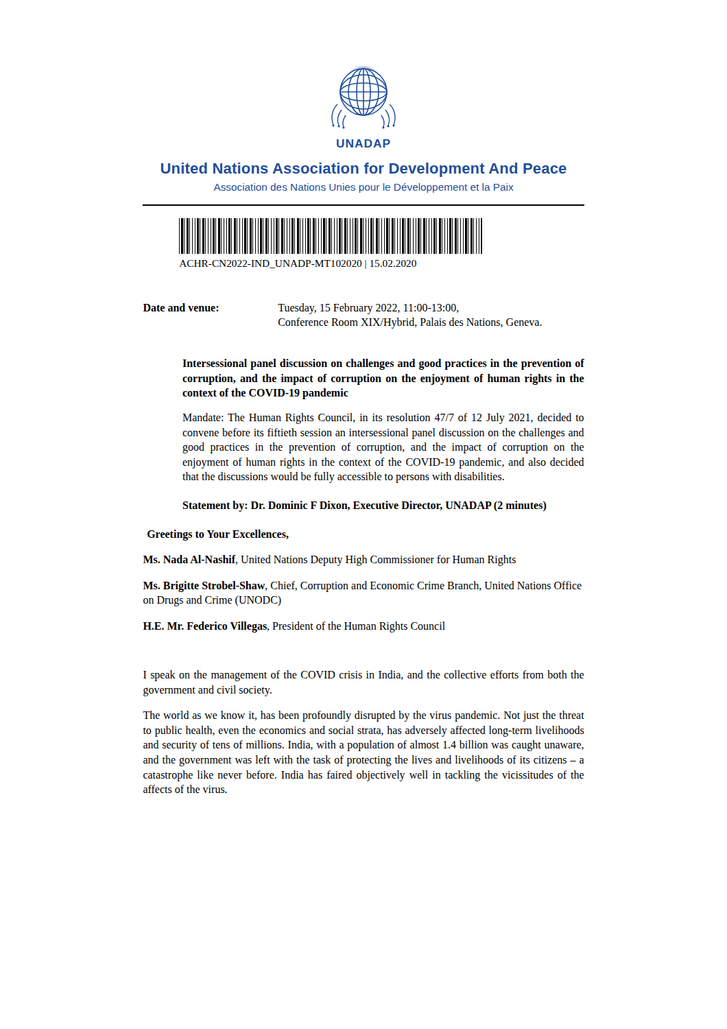UNADAP
United Nations Association for Development And Peace
Association des Nations Unies pour le Développement et la Paix
ACHR-CN2022-IND_UNADP-MT102020 | 15.02.2020
Date and venue:
Tuesday, 15 February 2022, 11:00-13:00,
Conference Room XIX/Hybrid, Palais des Nations, Geneva.
Intersessional panel discussion on challenges and good practices in the prevention of corruption, and the impact of corruption on the enjoyment of human rights in the context of the COVID-19 pandemic
Mandate: The Human Rights Council, in its resolution 47/7 of 12 July 2021, decided to convene before its fiftieth session an intersessional panel discussion on the challenges and good practices in the prevention of corruption, and the impact of corruption on the enjoyment of human rights in the context of the COVID-19 pandemic, and also decided that the discussions would be fully accessible to persons with disabilities.
Statement by: Dr. Dominic F Dixon, Executive Director, UNADAP (2 minutes)
Greetings to Your Excellences,
Ms. Nada Al-Nashif, United Nations Deputy High Commissioner for Human Rights
Ms. Brigitte Strobel-Shaw, Chief, Corruption and Economic Crime Branch, United Nations Office on Drugs and Crime (UNODC)
H.E. Mr. Federico Villegas, President of the Human Rights Council
I speak on the management of the COVID crisis in India, and the collective efforts from both the government and civil society.
The world as we know it, has been profoundly disrupted by the virus pandemic. Not just the threat to public health, even the economics and social strata, has adversely affected long-term livelihoods and security of tens of millions. India, with a population of almost 1.4 billion was caught unaware, and the government was left with the task of protecting the lives and livelihoods of its citizens – a catastrophe like never before. India has faired objectively well in tackling the vicissitudes of the affects of the virus.